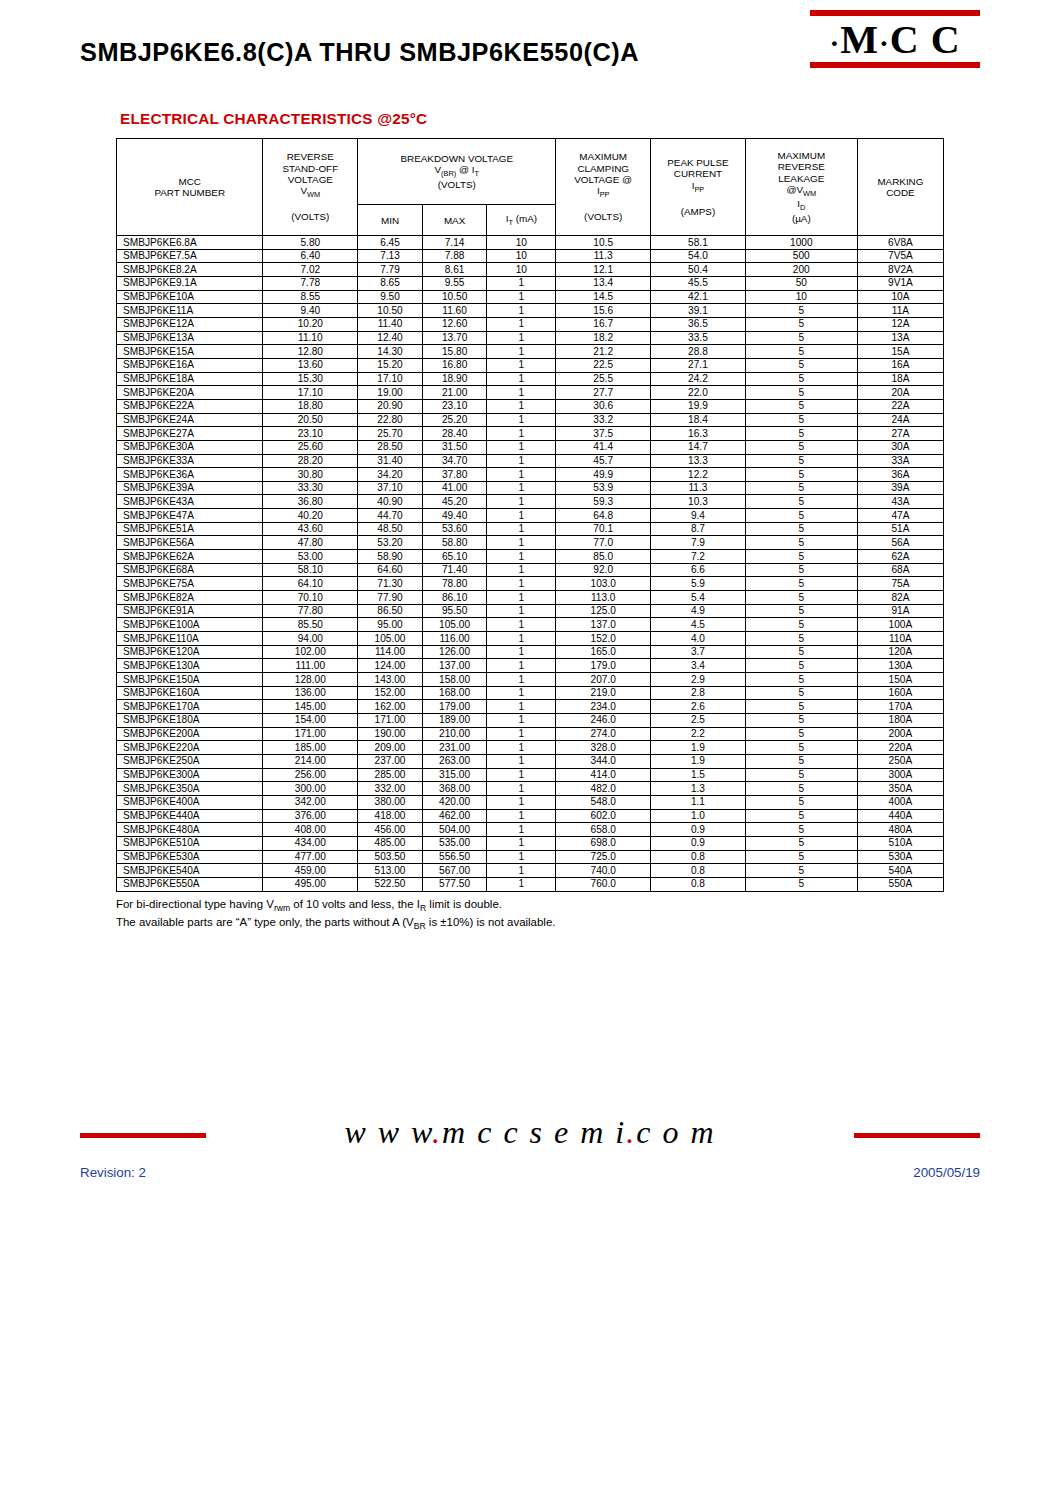SMBJP6KE6.8(C)A THRU SMBJP6KE550(C)A
·M·C C
ELECTRICAL CHARACTERISTICS @25°C
| MCC PART NUMBER | REVERSE STAND-OFF VOLTAGE V WM (VOLTS) | BREAKDOWN VOLTAGE V (BR) @ I T (VOLTS) | MAXIMUM CLAMPING VOLTAGE @ I PP (VOLTS) | PEAK PULSE CURRENT I PP (AMPS) | MAXIMUM REVERSE LEAKAGE @V WM I D (µA) | MARKING CODE |
| --- | --- | --- | --- | --- | --- | --- |
| MIN | MAX | I T (mA) |
| SMBJP6KE6.8A | 5.80 | 6.45 | 7.14 | 10 | 10.5 | 58.1 | 1000 | 6V8A |
| SMBJP6KE7.5A | 6.40 | 7.13 | 7.88 | 10 | 11.3 | 54.0 | 500 | 7V5A |
| SMBJP6KE8.2A | 7.02 | 7.79 | 8.61 | 10 | 12.1 | 50.4 | 200 | 8V2A |
| SMBJP6KE9.1A | 7.78 | 8.65 | 9.55 | 1 | 13.4 | 45.5 | 50 | 9V1A |
| SMBJP6KE10A | 8.55 | 9.50 | 10.50 | 1 | 14.5 | 42.1 | 10 | 10A |
| SMBJP6KE11A | 9.40 | 10.50 | 11.60 | 1 | 15.6 | 39.1 | 5 | 11A |
| SMBJP6KE12A | 10.20 | 11.40 | 12.60 | 1 | 16.7 | 36.5 | 5 | 12A |
| SMBJP6KE13A | 11.10 | 12.40 | 13.70 | 1 | 18.2 | 33.5 | 5 | 13A |
| SMBJP6KE15A | 12.80 | 14.30 | 15.80 | 1 | 21.2 | 28.8 | 5 | 15A |
| SMBJP6KE16A | 13.60 | 15.20 | 16.80 | 1 | 22.5 | 27.1 | 5 | 16A |
| SMBJP6KE18A | 15.30 | 17.10 | 18.90 | 1 | 25.5 | 24.2 | 5 | 18A |
| SMBJP6KE20A | 17.10 | 19.00 | 21.00 | 1 | 27.7 | 22.0 | 5 | 20A |
| SMBJP6KE22A | 18.80 | 20.90 | 23.10 | 1 | 30.6 | 19.9 | 5 | 22A |
| SMBJP6KE24A | 20.50 | 22.80 | 25.20 | 1 | 33.2 | 18.4 | 5 | 24A |
| SMBJP6KE27A | 23.10 | 25.70 | 28.40 | 1 | 37.5 | 16.3 | 5 | 27A |
| SMBJP6KE30A | 25.60 | 28.50 | 31.50 | 1 | 41.4 | 14.7 | 5 | 30A |
| SMBJP6KE33A | 28.20 | 31.40 | 34.70 | 1 | 45.7 | 13.3 | 5 | 33A |
| SMBJP6KE36A | 30.80 | 34.20 | 37.80 | 1 | 49.9 | 12.2 | 5 | 36A |
| SMBJP6KE39A | 33.30 | 37.10 | 41.00 | 1 | 53.9 | 11.3 | 5 | 39A |
| SMBJP6KE43A | 36.80 | 40.90 | 45.20 | 1 | 59.3 | 10.3 | 5 | 43A |
| SMBJP6KE47A | 40.20 | 44.70 | 49.40 | 1 | 64.8 | 9.4 | 5 | 47A |
| SMBJP6KE51A | 43.60 | 48.50 | 53.60 | 1 | 70.1 | 8.7 | 5 | 51A |
| SMBJP6KE56A | 47.80 | 53.20 | 58.80 | 1 | 77.0 | 7.9 | 5 | 56A |
| SMBJP6KE62A | 53.00 | 58.90 | 65.10 | 1 | 85.0 | 7.2 | 5 | 62A |
| SMBJP6KE68A | 58.10 | 64.60 | 71.40 | 1 | 92.0 | 6.6 | 5 | 68A |
| SMBJP6KE75A | 64.10 | 71.30 | 78.80 | 1 | 103.0 | 5.9 | 5 | 75A |
| SMBJP6KE82A | 70.10 | 77.90 | 86.10 | 1 | 113.0 | 5.4 | 5 | 82A |
| SMBJP6KE91A | 77.80 | 86.50 | 95.50 | 1 | 125.0 | 4.9 | 5 | 91A |
| SMBJP6KE100A | 85.50 | 95.00 | 105.00 | 1 | 137.0 | 4.5 | 5 | 100A |
| SMBJP6KE110A | 94.00 | 105.00 | 116.00 | 1 | 152.0 | 4.0 | 5 | 110A |
| SMBJP6KE120A | 102.00 | 114.00 | 126.00 | 1 | 165.0 | 3.7 | 5 | 120A |
| SMBJP6KE130A | 111.00 | 124.00 | 137.00 | 1 | 179.0 | 3.4 | 5 | 130A |
| SMBJP6KE150A | 128.00 | 143.00 | 158.00 | 1 | 207.0 | 2.9 | 5 | 150A |
| SMBJP6KE160A | 136.00 | 152.00 | 168.00 | 1 | 219.0 | 2.8 | 5 | 160A |
| SMBJP6KE170A | 145.00 | 162.00 | 179.00 | 1 | 234.0 | 2.6 | 5 | 170A |
| SMBJP6KE180A | 154.00 | 171.00 | 189.00 | 1 | 246.0 | 2.5 | 5 | 180A |
| SMBJP6KE200A | 171.00 | 190.00 | 210.00 | 1 | 274.0 | 2.2 | 5 | 200A |
| SMBJP6KE220A | 185.00 | 209.00 | 231.00 | 1 | 328.0 | 1.9 | 5 | 220A |
| SMBJP6KE250A | 214.00 | 237.00 | 263.00 | 1 | 344.0 | 1.9 | 5 | 250A |
| SMBJP6KE300A | 256.00 | 285.00 | 315.00 | 1 | 414.0 | 1.5 | 5 | 300A |
| SMBJP6KE350A | 300.00 | 332.00 | 368.00 | 1 | 482.0 | 1.3 | 5 | 350A |
| SMBJP6KE400A | 342.00 | 380.00 | 420.00 | 1 | 548.0 | 1.1 | 5 | 400A |
| SMBJP6KE440A | 376.00 | 418.00 | 462.00 | 1 | 602.0 | 1.0 | 5 | 440A |
| SMBJP6KE480A | 408.00 | 456.00 | 504.00 | 1 | 658.0 | 0.9 | 5 | 480A |
| SMBJP6KE510A | 434.00 | 485.00 | 535.00 | 1 | 698.0 | 0.9 | 5 | 510A |
| SMBJP6KE530A | 477.00 | 503.50 | 556.50 | 1 | 725.0 | 0.8 | 5 | 530A |
| SMBJP6KE540A | 459.00 | 513.00 | 567.00 | 1 | 740.0 | 0.8 | 5 | 540A |
| SMBJP6KE550A | 495.00 | 522.50 | 577.50 | 1 | 760.0 | 0.8 | 5 | 550A |
For bi-directional type having Vrwm of 10 volts and less, the IR limit is double.
The available parts are “A” type only, the parts without A (VBR is ±10%) is not available.
w w w. m c c s e m i. c o m
Revision: 2 2005/05/19